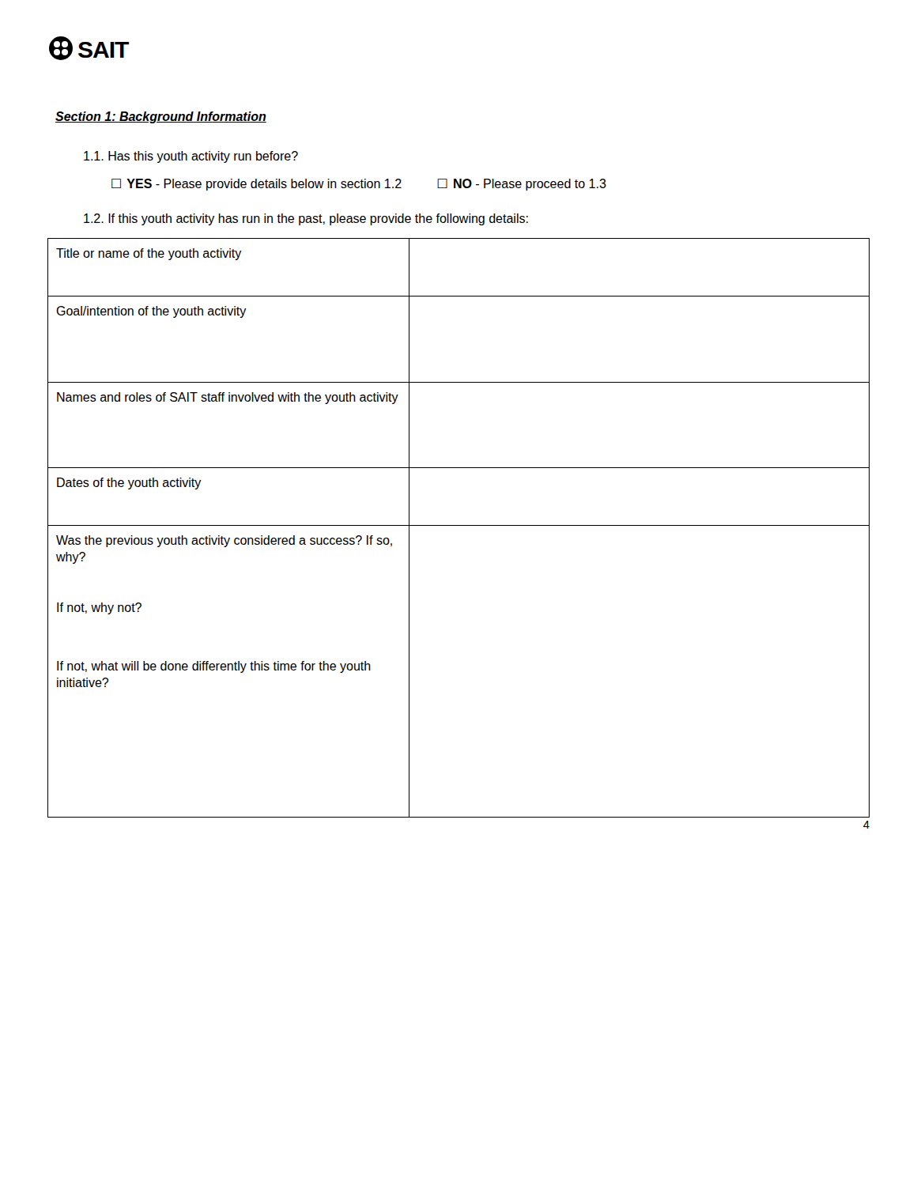SAIT
Section 1: Background Information
1.1. Has this youth activity run before?
☐YES - Please provide details below in section 1.2 ☐NO - Please proceed to 1.3
1.2. If this youth activity has run in the past, please provide the following details:
| Title or name of the youth activity | |
| Goal/intention of the youth activity | |
| Names and roles of SAIT staff involved with the youth activity | |
| Dates of the youth activity | |
| Was the previous youth activity considered a success? If so, why? If not, why not? If not, what will be done differently this time for the youth initiative? | |
4